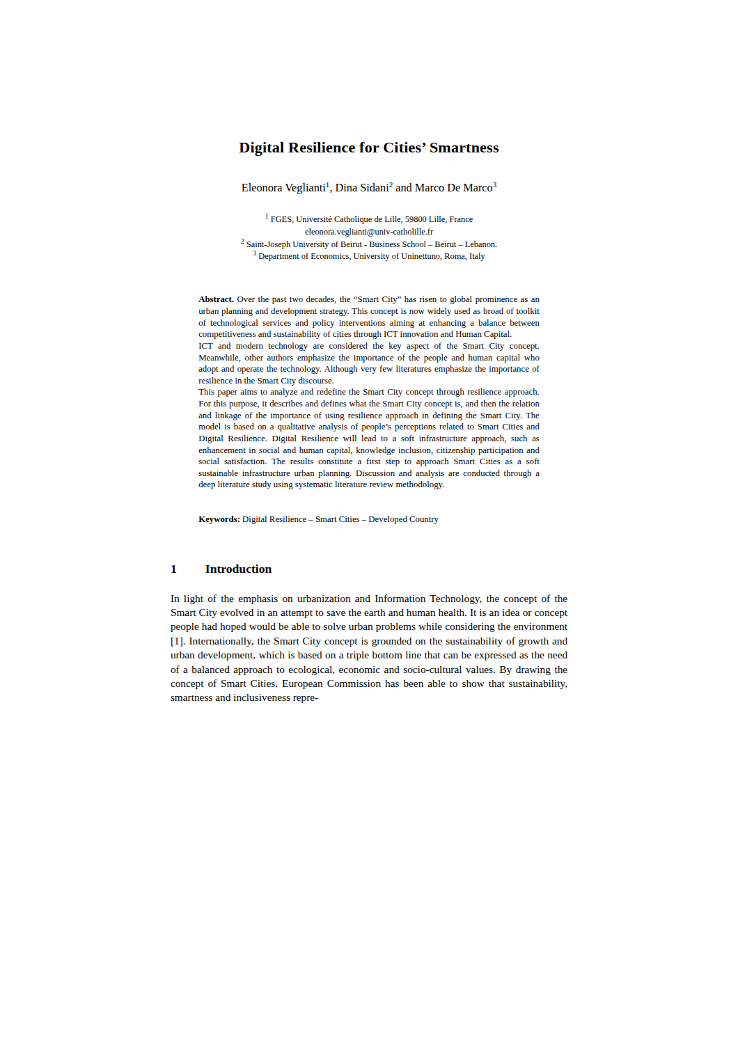Digital Resilience for Cities’ Smartness
Eleonora Veglianti1, Dina Sidani2 and Marco De Marco3
1 FGES, Université Catholique de Lille, 59800 Lille, France
eleonora.veglianti@univ-catholille.fr
2 Saint-Joseph University of Beirut - Business School – Beirut – Lebanon.
3 Department of Economics, University of Uninettuno, Roma, Italy
Abstract. Over the past two decades, the “Smart City” has risen to global prominence as an urban planning and development strategy. This concept is now widely used as broad of toolkit of technological services and policy interventions aiming at enhancing a balance between competitiveness and sustainability of cities through ICT innovation and Human Capital.
ICT and modern technology are considered the key aspect of the Smart City concept. Meanwhile, other authors emphasize the importance of the people and human capital who adopt and operate the technology. Although very few literatures emphasize the importance of resilience in the Smart City discourse.
This paper aims to analyze and redefine the Smart City concept through resilience approach. For this purpose, it describes and defines what the Smart City concept is, and then the relation and linkage of the importance of using resilience approach in defining the Smart City. The model is based on a qualitative analysis of people’s perceptions related to Smart Cities and Digital Resilience. Digital Resilience will lead to a soft infrastructure approach, such as enhancement in social and human capital, knowledge inclusion, citizenship participation and social satisfaction. The results constitute a first step to approach Smart Cities as a soft sustainable infrastructure urban planning. Discussion and analysis are conducted through a deep literature study using systematic literature review methodology.
Keywords: Digital Resilience – Smart Cities – Developed Country
1 Introduction
In light of the emphasis on urbanization and Information Technology, the concept of the Smart City evolved in an attempt to save the earth and human health. It is an idea or concept people had hoped would be able to solve urban problems while considering the environment [1]. Internationally, the Smart City concept is grounded on the sustainability of growth and urban development, which is based on a triple bottom line that can be expressed as the need of a balanced approach to ecological, economic and socio-cultural values. By drawing the concept of Smart Cities, European Commission has been able to show that sustainability, smartness and inclusiveness repre-